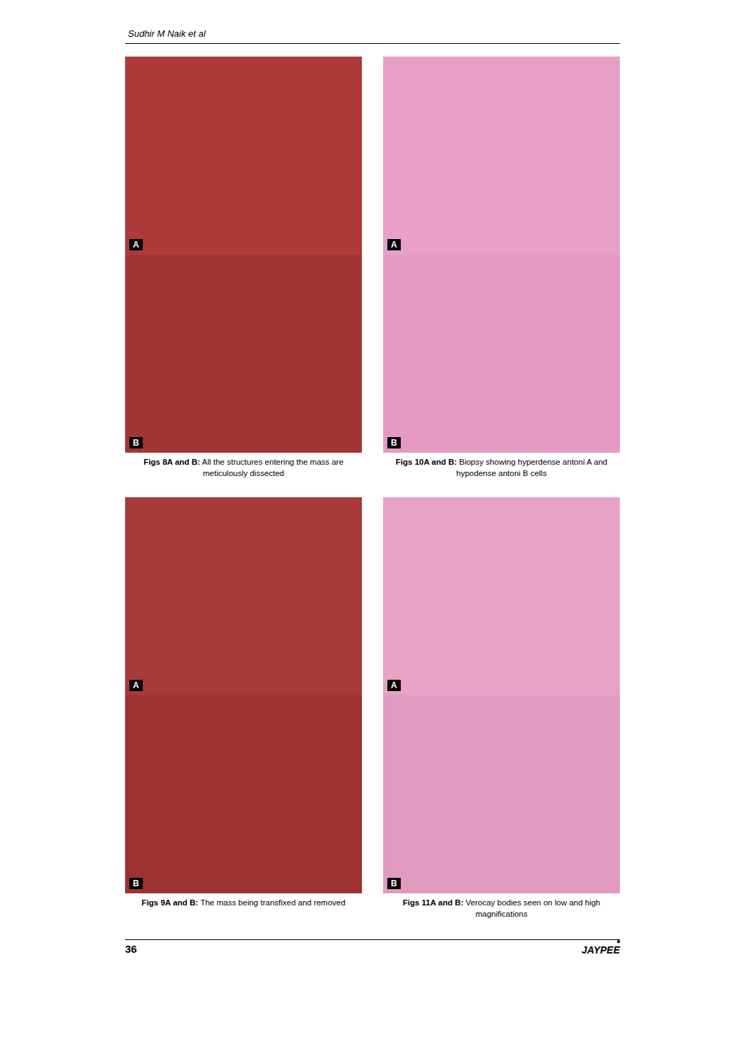Sudhir M Naik et al
A
B
Figs 8A and B: All the structures entering the mass are meticulously dissected
A
B
Figs 9A and B: The mass being transfixed and removed
A
B
Figs 10A and B: Biopsy showing hyperdense antoni A and hypodense antoni B cells
A
B
Figs 11A and B: Verocay bodies seen on low and high magnifications
36
●JAYPEE